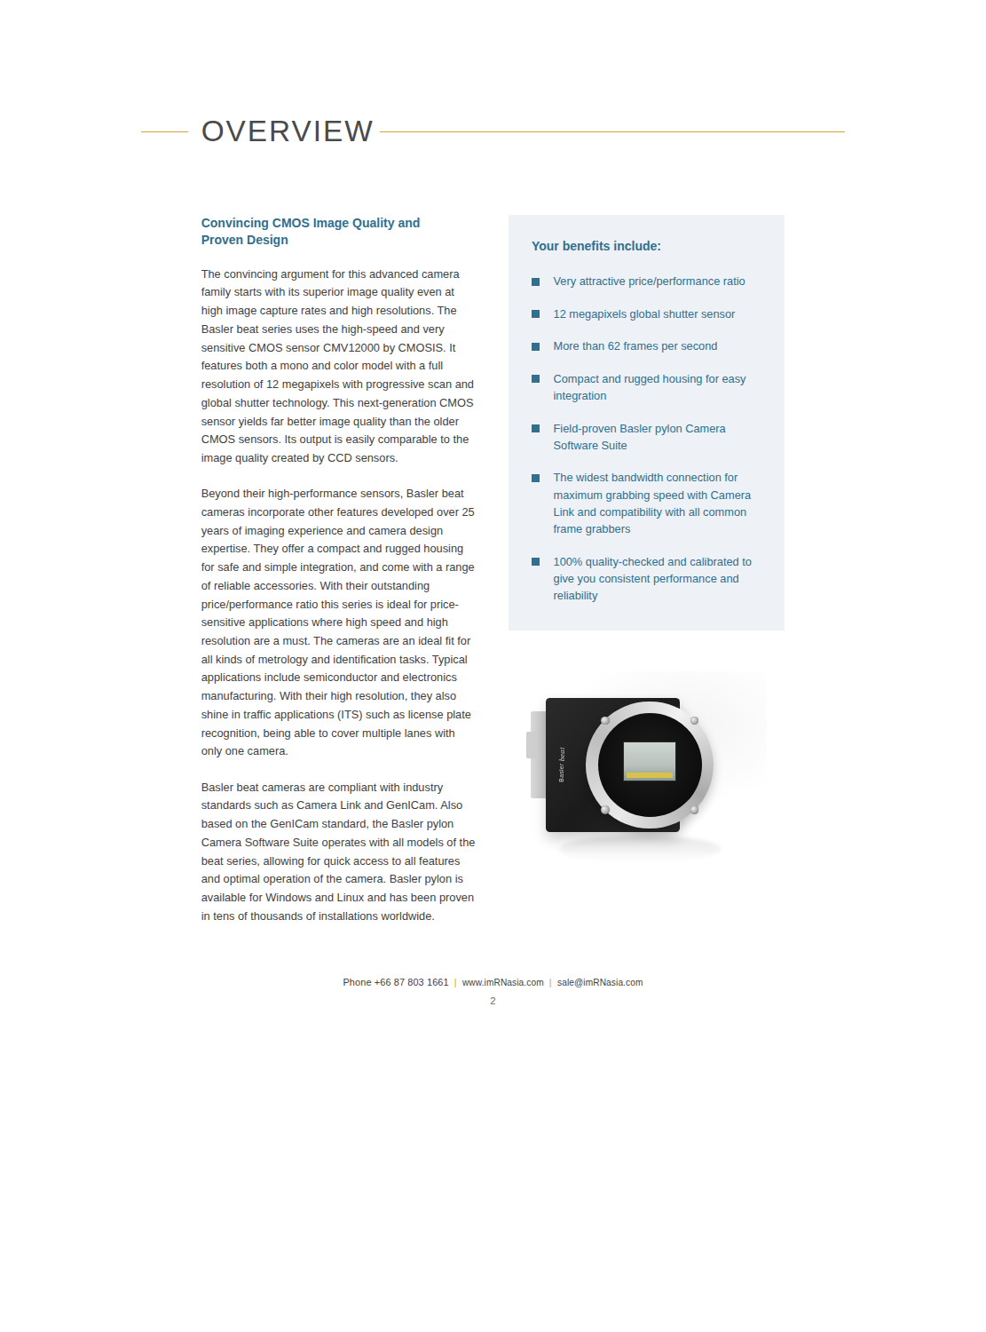OVERVIEW
Convincing CMOS Image Quality and
Proven Design
The convincing argument for this advanced camera family starts with its superior image quality even at high image capture rates and high resolutions. The Basler beat series uses the high-speed and very sensitive CMOS sensor CMV12000 by CMOSIS. It features both a mono and color model with a full resolution of 12 megapixels with progressive scan and global shutter technology. This next-generation CMOS sensor yields far better image quality than the older CMOS sensors. Its output is easily comparable to the image quality created by CCD sensors.
Beyond their high-performance sensors, Basler beat cameras incorporate other features developed over 25 years of imaging experience and camera design expertise. They offer a compact and rugged housing for safe and simple integration, and come with a range of reliable accessories. With their outstanding price/performance ratio this series is ideal for price-sensitive applications where high speed and high resolution are a must. The cameras are an ideal fit for all kinds of metrology and identification tasks. Typical applications include semiconductor and electronics manufacturing. With their high resolution, they also shine in traffic applications (ITS) such as license plate recognition, being able to cover multiple lanes with only one camera.
Basler beat cameras are compliant with industry standards such as Camera Link and GenICam. Also based on the GenICam standard, the Basler pylon Camera Software Suite operates with all models of the beat series, allowing for quick access to all features and optimal operation of the camera. Basler pylon is available for Windows and Linux and has been proven in tens of thousands of installations worldwide.
Your benefits include:
Very attractive price/performance ratio
12 megapixels global shutter sensor
More than 62 frames per second
Compact and rugged housing for easy integration
Field-proven Basler pylon Camera Software Suite
The widest bandwidth connection for maximum grabbing speed with Camera Link and compatibility with all common frame grabbers
100% quality-checked and calibrated to give you consistent performance and reliability
Basler beat
Phone +66 87 803 1661 | www.imRNasia.com | sale@imRNasia.com
2